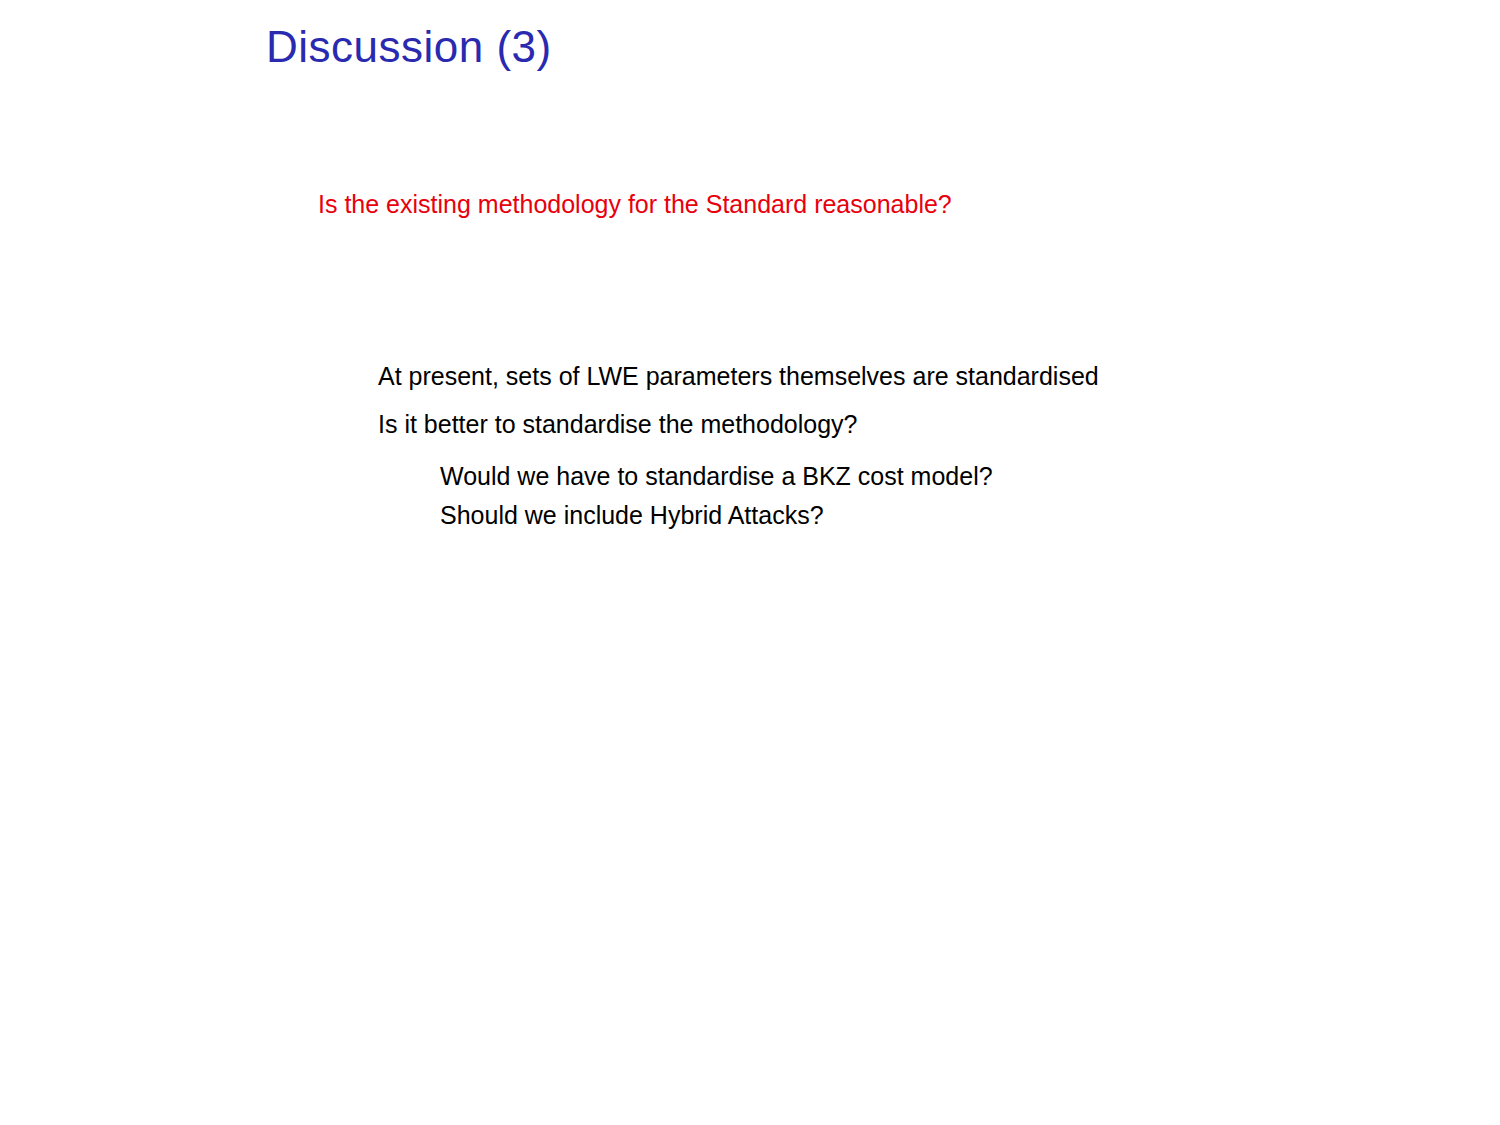Discussion (3)
Is the existing methodology for the Standard reasonable?
At present, sets of LWE parameters themselves are standardised
Is it better to standardise the methodology?
Would we have to standardise a BKZ cost model?
Should we include Hybrid Attacks?